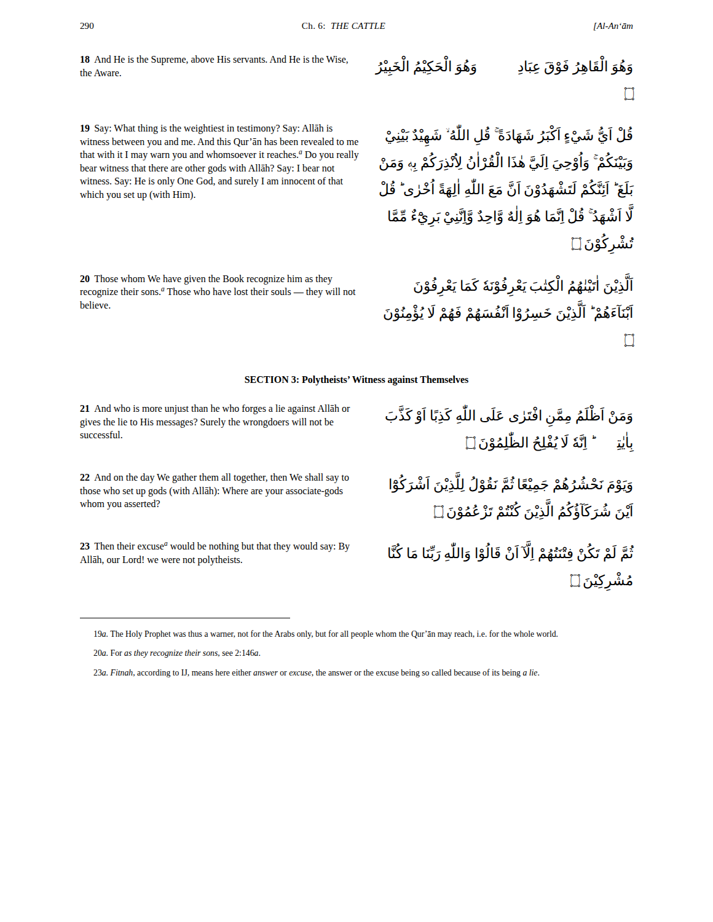290 Ch. 6: THE CATTLE [Al-An‘ām
18 And He is the Supreme, above His servants. And He is the Wise, the Aware.
وَهُوَ الْقَاهِرُ فَوْقَ عِبَادِهٖ ۚ وَهُوَ الْحَكِيْمُ الْخَبِيْرُ ۝
19 Say: What thing is the weightiest in testimony? Say: Allāh is witness between you and me. And this Qur’ān has been revealed to me that with it I may warn you and whomsoever it reaches.a Do you really bear witness that there are other gods with Allāh? Say: I bear not witness. Say: He is only One God, and surely I am innocent of that which you set up (with Him).
قُلْ اَيُّ شَيْءٍ اَكْبَرُ شَهَادَةً ۚ قُلِ اللّٰهُ ۙ شَهِيْدٌ بَيْنِيْ وَبَيْنَكُمْ ۚ وَاُوْحِيَ اِلَيَّ هٰذَا الْقُرْاٰنُ لِاُنْذِرَكُمْ بِهٖ وَمَنْ بَلَغَ ؕ اَئِنَّكُمْ لَتَشْهَدُوْنَ اَنَّ مَعَ اللّٰهِ اٰلِهَةً اُخْرٰى ؕ قُلْ لَّا اَشْهَدُ ۚ قُلْ اِنَّمَا هُوَ اِلٰهٌ وَّاحِدٌ وَّاِنَّنِيْ بَرِيْٓءٌ مِّمَّا تُشْرِكُوْنَ ۝
20 Those whom We have given the Book recognize him as they recognize their sons.a Those who have lost their souls — they will not believe.
اَلَّذِيْنَ اٰتَيْنٰهُمُ الْكِتٰبَ يَعْرِفُوْنَهٗ كَمَا يَعْرِفُوْنَ اَبْنَآءَهُمْ ؕ اَلَّذِيْنَ خَسِرُوْا اَنْفُسَهُمْ فَهُمْ لَا يُؤْمِنُوْنَ ۝
SECTION 3: Polytheists’ Witness against Themselves
21 And who is more unjust than he who forges a lie against Allāh or gives the lie to His messages? Surely the wrongdoers will not be successful.
وَمَنْ اَظْلَمُ مِمَّنِ افْتَرٰى عَلَى اللّٰهِ كَذِبًا اَوْ كَذَّبَ بِاٰيٰتِهٖ ؕ اِنَّهٗ لَا يُفْلِحُ الظّٰلِمُوْنَ ۝
22 And on the day We gather them all together, then We shall say to those who set up gods (with Allāh): Where are your associate-gods whom you asserted?
وَيَوْمَ نَحْشُرُهُمْ جَمِيْعًا ثُمَّ نَقُوْلُ لِلَّذِيْنَ اَشْرَكُوْٓا اَيْنَ شُرَكَآؤُكُمُ الَّذِيْنَ كُنْتُمْ تَزْعُمُوْنَ ۝
23 Then their excusea would be nothing but that they would say: By Allāh, our Lord! we were not polytheists.
ثُمَّ لَمْ تَكُنْ فِتْنَتُهُمْ اِلَّآ اَنْ قَالُوْا وَاللّٰهِ رَبِّنَا مَا كُنَّا مُشْرِكِيْنَ ۝
19a. The Holy Prophet was thus a warner, not for the Arabs only, but for all people whom the Qur’ān may reach, i.e. for the whole world.
20a. For as they recognize their sons, see 2:146a.
23a. Fitnah, according to IJ, means here either answer or excuse, the answer or the excuse being so called because of its being a lie.